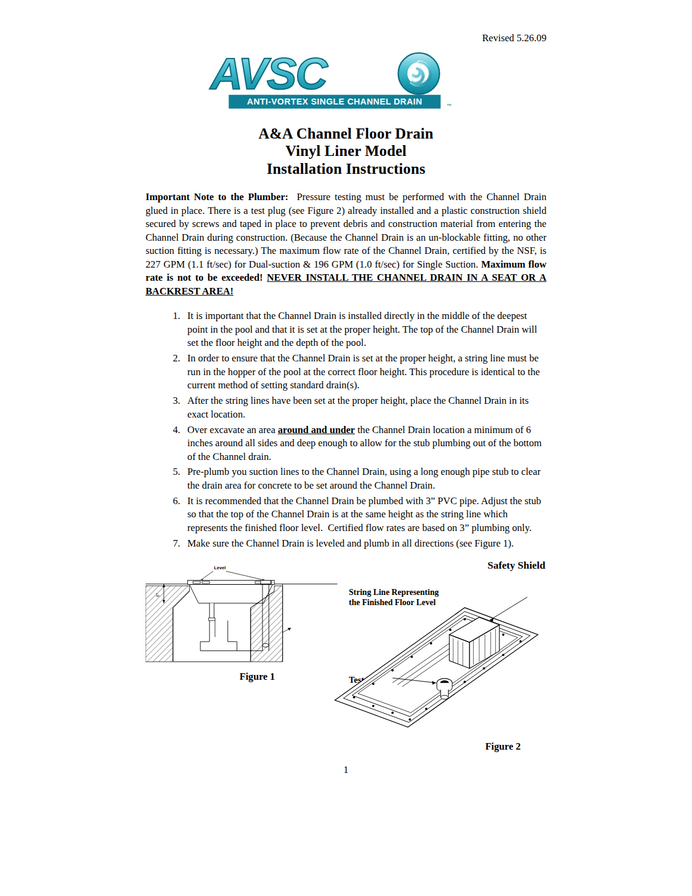Revised 5.26.09
AVSC ANTI-VORTEX SINGLE CHANNEL DRAIN ™
A&A Channel Floor Drain Vinyl Liner Model Installation Instructions
Important Note to the Plumber: Pressure testing must be performed with the Channel Drain glued in place. There is a test plug (see Figure 2) already installed and a plastic construction shield secured by screws and taped in place to prevent debris and construction material from entering the Channel Drain during construction. (Because the Channel Drain is an un-blockable fitting, no other suction fitting is necessary.) The maximum flow rate of the Channel Drain, certified by the NSF, is 227 GPM (1.1 ft/sec) for Dual-suction & 196 GPM (1.0 ft/sec) for Single Suction. Maximum flow rate is not to be exceeded! NEVER INSTALL THE CHANNEL DRAIN IN A SEAT OR A BACKREST AREA!
It is important that the Channel Drain is installed directly in the middle of the deepest point in the pool and that it is set at the proper height. The top of the Channel Drain will set the floor height and the depth of the pool.
In order to ensure that the Channel Drain is set at the proper height, a string line must be run in the hopper of the pool at the correct floor height. This procedure is identical to the current method of setting standard drain(s).
After the string lines have been set at the proper height, place the Channel Drain in its exact location.
Over excavate an area around and under the Channel Drain location a minimum of 6 inches around all sides and deep enough to allow for the stub plumbing out of the bottom of the Channel drain.
Pre-plumb you suction lines to the Channel Drain, using a long enough pipe stub to clear the drain area for concrete to be set around the Channel Drain.
It is recommended that the Channel Drain be plumbed with 3” PVC pipe. Adjust the stub so that the top of the Channel Drain is at the same height as the string line which represents the finished floor level. Certified flow rates are based on 3” plumbing only.
Make sure the Channel Drain is leveled and plumb in all directions (see Figure 1).
Level 6"
Figure 1
String Line Representing
the Finished Floor Level
Test Plug
Safety Shield
Figure 2
1